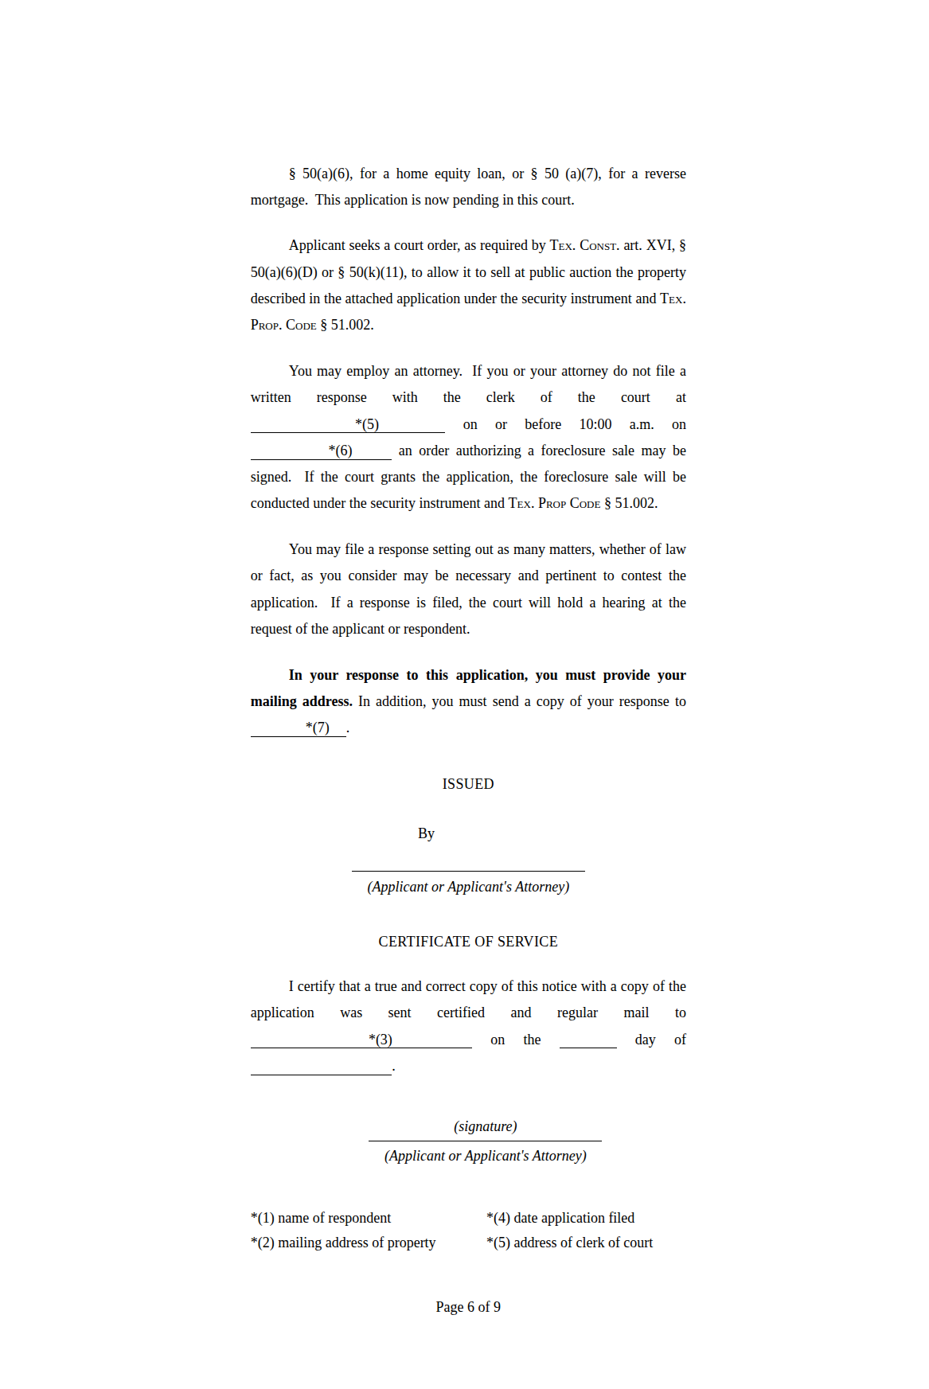§ 50(a)(6), for a home equity loan, or § 50 (a)(7), for a reverse mortgage. This application is now pending in this court.
Applicant seeks a court order, as required by Tex. Const. art. XVI, § 50(a)(6)(D) or § 50(k)(11), to allow it to sell at public auction the property described in the attached application under the security instrument and Tex. Prop. Code § 51.002.
You may employ an attorney. If you or your attorney do not file a written response with the clerk of the court at *(5) on or before 10:00 a.m. on *(6) an order authorizing a foreclosure sale may be signed. If the court grants the application, the foreclosure sale will be conducted under the security instrument and Tex. Prop Code § 51.002.
You may file a response setting out as many matters, whether of law or fact, as you consider may be necessary and pertinent to contest the application. If a response is filed, the court will hold a hearing at the request of the applicant or respondent.
In your response to this application, you must provide your mailing address. In addition, you must send a copy of your response to *(7).
ISSUED
By (Applicant or Applicant's Attorney)
CERTIFICATE OF SERVICE
I certify that a true and correct copy of this notice with a copy of the application was sent certified and regular mail to *(3) on the day of .
(signature) (Applicant or Applicant's Attorney)
| *(1) name of respondent | *(4) date application filed |
| *(2) mailing address of property | *(5) address of clerk of court |
Page 6 of 9